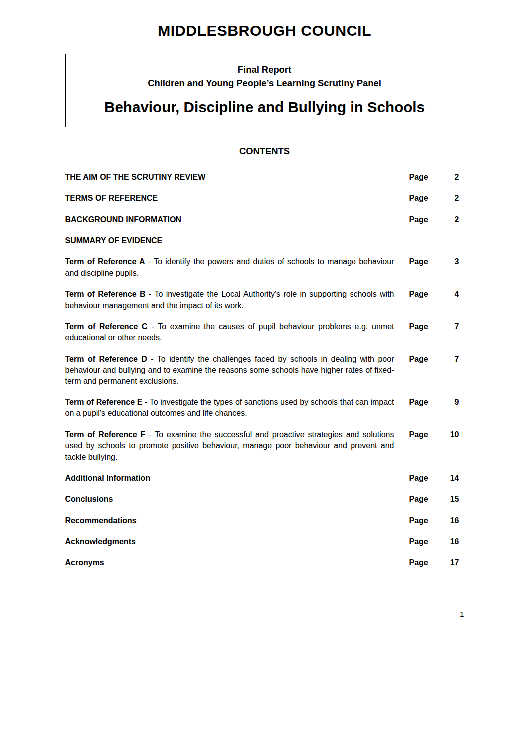MIDDLESBROUGH COUNCIL
Final Report
Children and Young People’s Learning Scrutiny Panel
Behaviour, Discipline and Bullying in Schools
CONTENTS
| THE AIM OF THE SCRUTINY REVIEW | Page | 2 |
| TERMS OF REFERENCE | Page | 2 |
| BACKGROUND INFORMATION | Page | 2 |
| SUMMARY OF EVIDENCE |
| Term of Reference A - To identify the powers and duties of schools to manage behaviour and discipline pupils. | Page | 3 |
| Term of Reference B - To investigate the Local Authority's role in supporting schools with behaviour management and the impact of its work. | Page | 4 |
| Term of Reference C - To examine the causes of pupil behaviour problems e.g. unmet educational or other needs. | Page | 7 |
| Term of Reference D - To identify the challenges faced by schools in dealing with poor behaviour and bullying and to examine the reasons some schools have higher rates of fixed-term and permanent exclusions. | Page | 7 |
| Term of Reference E - To investigate the types of sanctions used by schools that can impact on a pupil's educational outcomes and life chances. | Page | 9 |
| Term of Reference F - To examine the successful and proactive strategies and solutions used by schools to promote positive behaviour, manage poor behaviour and prevent and tackle bullying. | Page | 10 |
| Additional Information | Page | 14 |
| Conclusions | Page | 15 |
| Recommendations | Page | 16 |
| Acknowledgments | Page | 16 |
| Acronyms | Page | 17 |
1